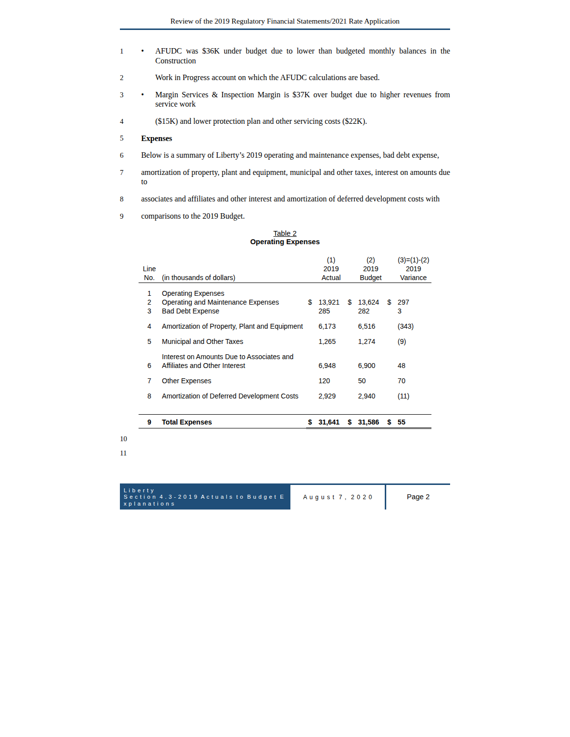Review of the 2019 Regulatory Financial Statements/2021 Rate Application
1
•
AFUDC was $36K under budget due to lower than budgeted monthly balances in the Construction
2
Work in Progress account on which the AFUDC calculations are based.
3
•
Margin Services & Inspection Margin is $37K over budget due to higher revenues from service work
4
($15K) and lower protection plan and other servicing costs ($22K).
5
Expenses
6
Below is a summary of Liberty’s 2019 operating and maintenance expenses, bad debt expense,
7
amortization of property, plant and equipment, municipal and other taxes, interest on amounts due to
8
associates and affiliates and other interest and amortization of deferred development costs with
9
comparisons to the 2019 Budget.
Table 2
Operating Expenses
| | | | (1) | | (2) | | (3)=(1)-(2) |
| Line | | | 2019 | | 2019 | | 2019 |
| No. | (in thousands of dollars) | | Actual | | Budget | | Variance |
| 1 | Operating Expenses | | | | | | |
| 2 | Operating and Maintenance Expenses | $ | 13,921 | $ | 13,624 | $ | 297 |
| 3 | Bad Debt Expense | | 285 | | 282 | | 3 |
| 4 | Amortization of Property, Plant and Equipment | | 6,173 | | 6,516 | | (343) |
| 5 | Municipal and Other Taxes | | 1,265 | | 1,274 | | (9) |
| | Interest on Amounts Due to Associates and | | | | | | |
| 6 | Affiliates and Other Interest | | 6,948 | | 6,900 | | 48 |
| 7 | Other Expenses | | 120 | | 50 | | 70 |
| 8 | Amortization of Deferred Development Costs | | 2,929 | | 2,940 | | (11) |
| 9 | Total Expenses | $ | 31,641 | $ | 31,586 | $ | 55 |
10
11
L i b e r t y
S e c t i o n 4 . 3 - 2 0 1 9 A c t u a l s t o B u d g e t E x p l a n a t i o n s
A u g u s t 7 , 2 0 2 0
Page 2